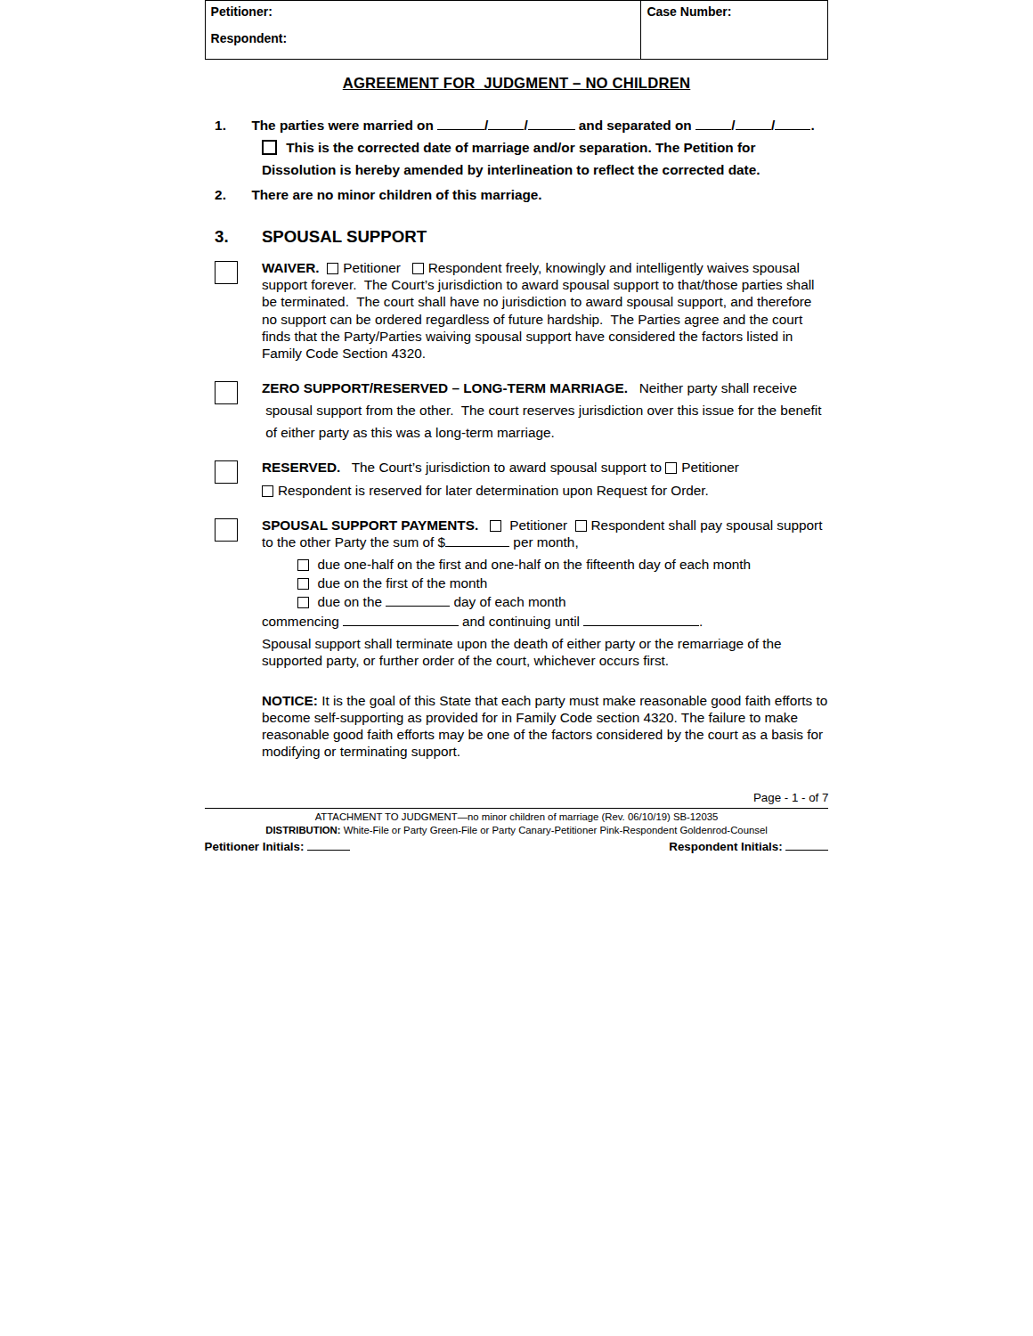| Petitioner: Respondent: | Case Number: |
AGREEMENT FOR JUDGMENT – NO CHILDREN
1.
The parties were married on / / and separated on / / .
This is the corrected date of marriage and/or separation. The Petition for
Dissolution is hereby amended by interlineation to reflect the corrected date.
2.
There are no minor children of this marriage.
3. SPOUSAL SUPPORT
WAIVER. Petitioner Respondent freely, knowingly and intelligently waives spousal support forever. The Court’s jurisdiction to award spousal support to that/those parties shall be terminated. The court shall have no jurisdiction to award spousal support, and therefore no support can be ordered regardless of future hardship. The Parties agree and the court finds that the Party/Parties waiving spousal support have considered the factors listed in Family Code Section 4320.
ZERO SUPPORT/RESERVED – LONG-TERM MARRIAGE. Neither party shall receive
spousal support from the other. The court reserves jurisdiction over this issue for the benefit
of either party as this was a long-term marriage.
RESERVED. The Court’s jurisdiction to award spousal support to Petitioner
Respondent is reserved for later determination upon Request for Order.
SPOUSAL SUPPORT PAYMENTS. Petitioner Respondent shall pay spousal support to the other Party the sum of $ per month,
due one-half on the first and one-half on the fifteenth day of each month
due on the first of the month
due on the day of each month
commencing and continuing until .
Spousal support shall terminate upon the death of either party or the remarriage of the supported party, or further order of the court, whichever occurs first.
NOTICE: It is the goal of this State that each party must make reasonable good faith efforts to become self-supporting as provided for in Family Code section 4320. The failure to make reasonable good faith efforts may be one of the factors considered by the court as a basis for modifying or terminating support.
Page - 1 - of 7
ATTACHMENT TO JUDGMENT—no minor children of marriage (Rev. 06/10/19) SB-12035
DISTRIBUTION: White-File or Party Green-File or Party Canary-Petitioner Pink-Respondent Goldenrod-Counsel
Petitioner Initials:
Respondent Initials: